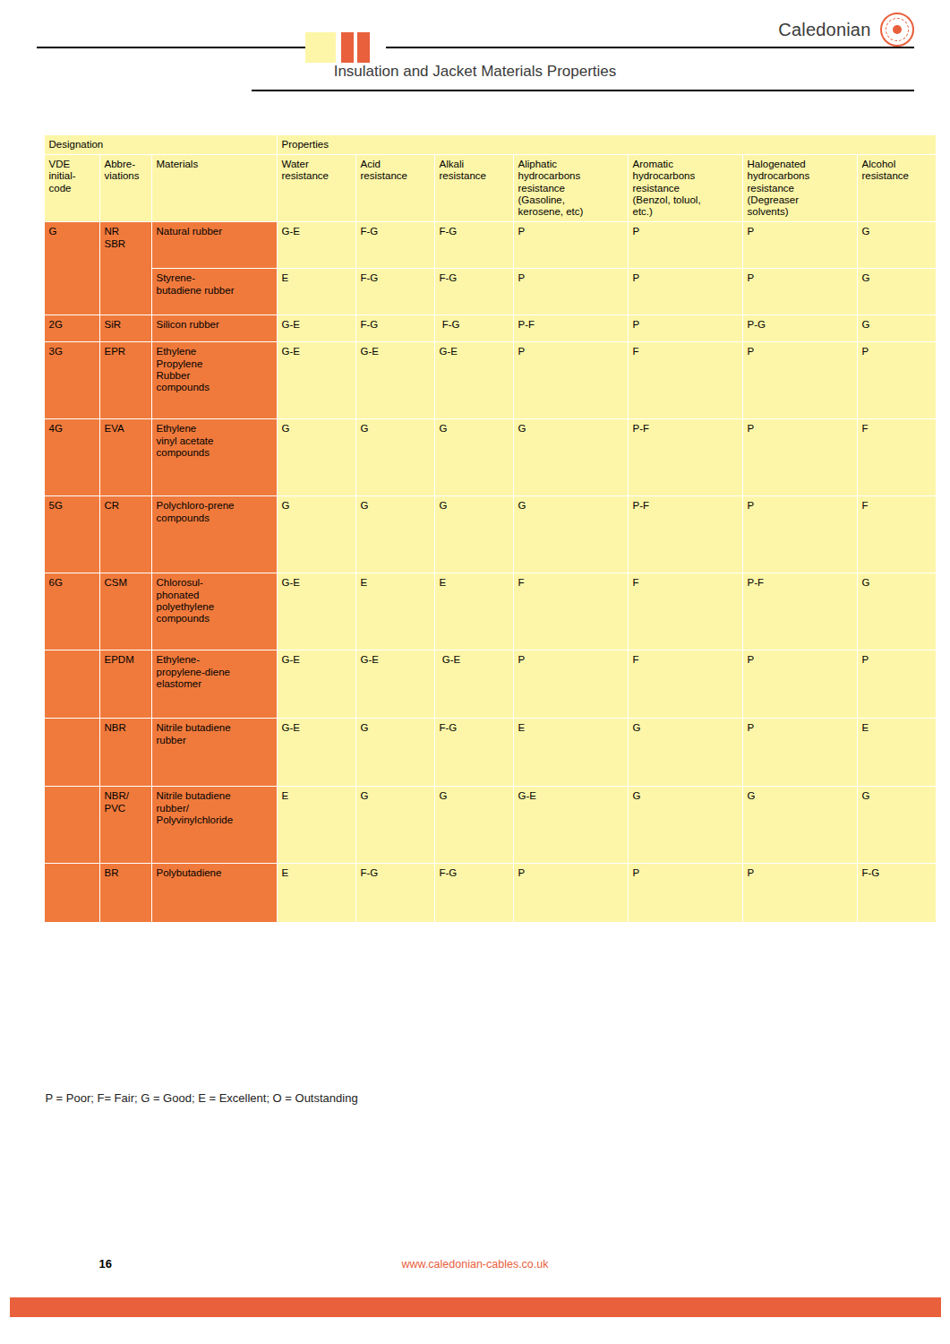Caledonian
Insulation and Jacket Materials Properties
| Designation | Properties |
| VDE initial- code | Abbre- viations | Materials | Water resistance | Acid resistance | Alkali resistance | Aliphatic hydrocarbons resistance (Gasoline, kerosene, etc) | Aromatic hydrocarbons resistance (Benzol, toluol, etc.) | Halogenated hydrocarbons resistance (Degreaser solvents) | Alcohol resistance |
| G | NR SBR | Natural rubber | G-E | F-G | F-G | P | P | P | G |
| Styrene- butadiene rubber | E | F-G | F-G | P | P | P | G |
| 2G | SiR | Silicon rubber | G-E | F-G | F-G | P-F | P | P-G | G |
| 3G | EPR | Ethylene Propylene Rubber compounds | G-E | G-E | G-E | P | F | P | P |
| 4G | EVA | Ethylene vinyl acetate compounds | G | G | G | G | P-F | P | F |
| 5G | CR | Polychloro-prene compounds | G | G | G | G | P-F | P | F |
| 6G | CSM | Chlorosul- phonated polyethylene compounds | G-E | E | E | F | F | P-F | G |
| | EPDM | Ethylene- propylene-diene elastomer | G-E | G-E | G-E | P | F | P | P |
| | NBR | Nitrile butadiene rubber | G-E | G | F-G | E | G | P | E |
| | NBR/ PVC | Nitrile butadiene rubber/ Polyvinylchloride | E | G | G | G-E | G | G | G |
| | BR | Polybutadiene | E | F-G | F-G | P | P | P | F-G |
P = Poor; F= Fair; G = Good; E = Excellent; O = Outstanding
16
www.caledonian-cables.co.uk